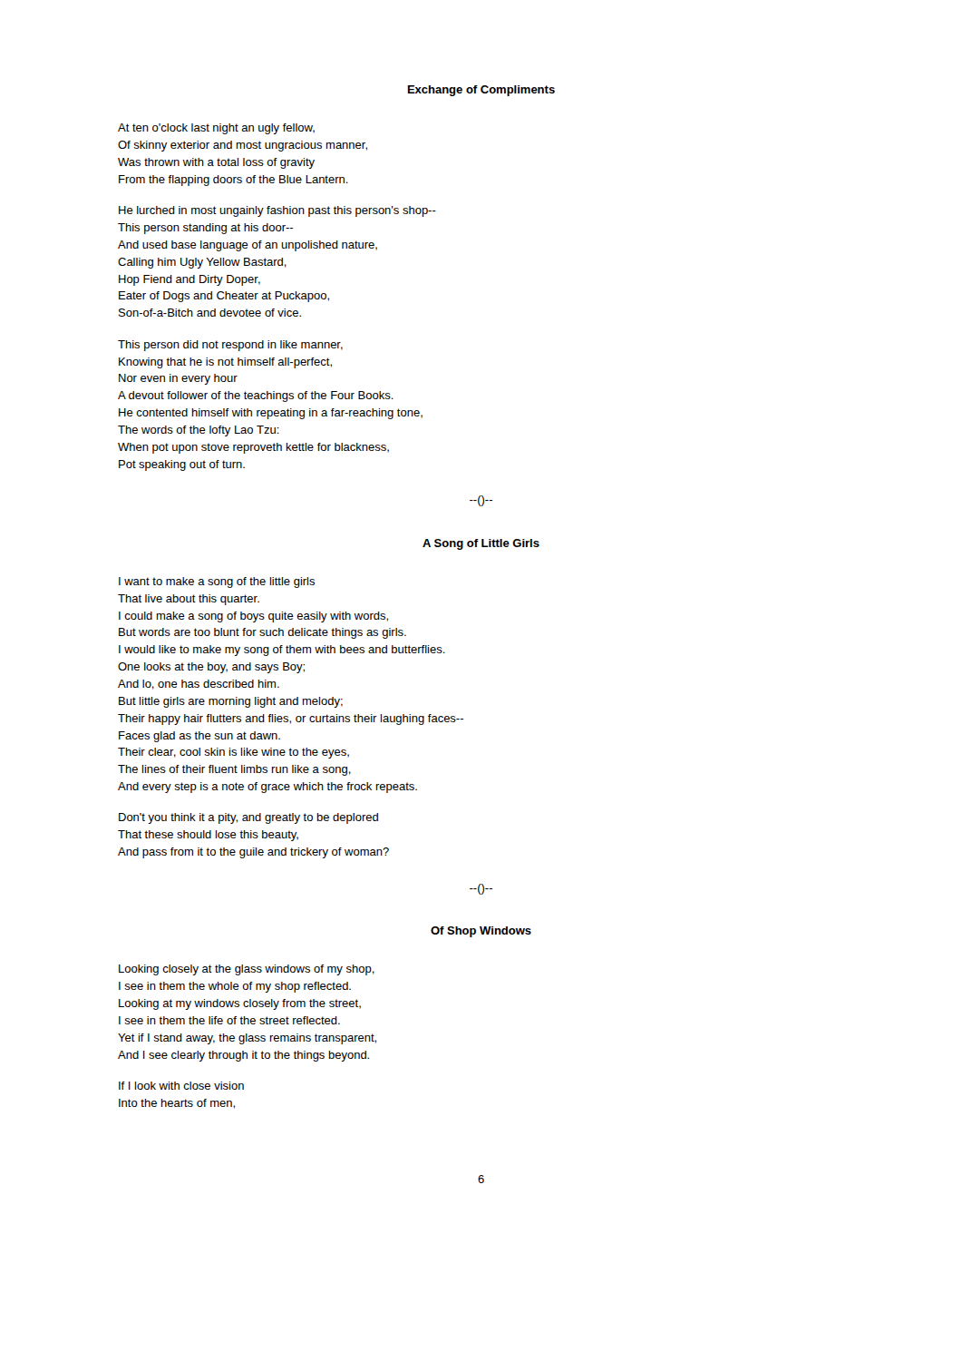Exchange of Compliments
At ten o'clock last night an ugly fellow,
Of skinny exterior and most ungracious manner,
Was thrown with a total loss of gravity
From the flapping doors of the Blue Lantern.
He lurched in most ungainly fashion past this person's shop--
This person standing at his door--
And used base language of an unpolished nature,
Calling him Ugly Yellow Bastard,
Hop Fiend and Dirty Doper,
Eater of Dogs and Cheater at Puckapoo,
Son-of-a-Bitch and devotee of vice.
This person did not respond in like manner,
Knowing that he is not himself all-perfect,
Nor even in every hour
A devout follower of the teachings of the Four Books.
He contented himself with repeating in a far-reaching tone,
The words of the lofty Lao Tzu:
When pot upon stove reproveth kettle for blackness,
Pot speaking out of turn.
--()--
A Song of Little Girls
I want to make a song of the little girls
That live about this quarter.
I could make a song of boys quite easily with words,
But words are too blunt for such delicate things as girls.
I would like to make my song of them with bees and butterflies.
One looks at the boy, and says Boy;
And lo, one has described him.
But little girls are morning light and melody;
Their happy hair flutters and flies, or curtains their laughing faces--
Faces glad as the sun at dawn.
Their clear, cool skin is like wine to the eyes,
The lines of their fluent limbs run like a song,
And every step is a note of grace which the frock repeats.
Don't you think it a pity, and greatly to be deplored
That these should lose this beauty,
And pass from it to the guile and trickery of woman?
--()--
Of Shop Windows
Looking closely at the glass windows of my shop,
I see in them the whole of my shop reflected.
Looking at my windows closely from the street,
I see in them the life of the street reflected.
Yet if I stand away, the glass remains transparent,
And I see clearly through it to the things beyond.
If I look with close vision
Into the hearts of men,
6